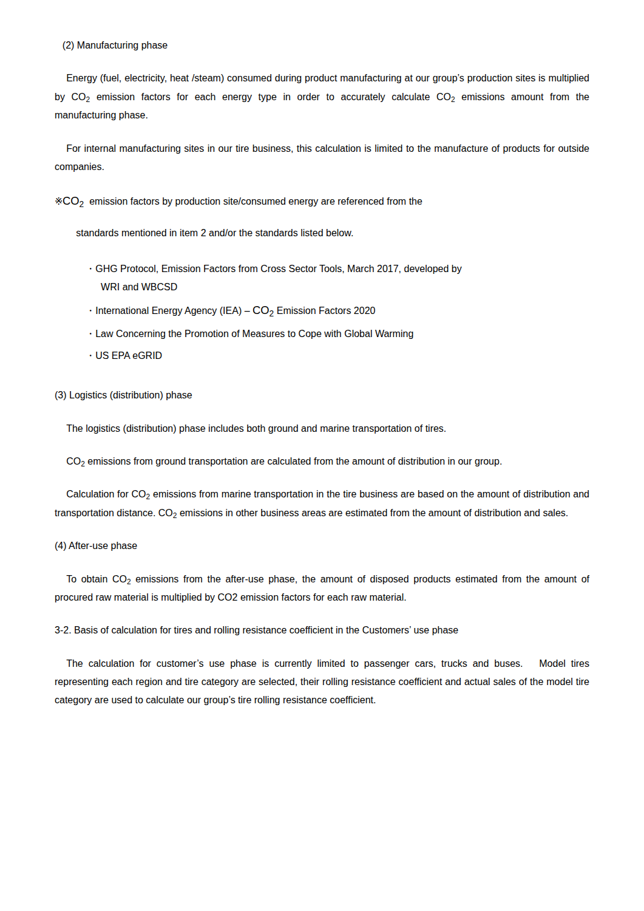(2) Manufacturing phase
Energy (fuel, electricity, heat /steam) consumed during product manufacturing at our group’s production sites is multiplied by CO2 emission factors for each energy type in order to accurately calculate CO2 emissions amount from the manufacturing phase.
For internal manufacturing sites in our tire business, this calculation is limited to the manufacture of products for outside companies.
※CO2 emission factors by production site/consumed energy are referenced from the
standards mentioned in item 2 and/or the standards listed below.
・GHG Protocol, Emission Factors from Cross Sector Tools, March 2017, developed by
WRI and WBCSD
・International Energy Agency (IEA) – CO2 Emission Factors 2020
・Law Concerning the Promotion of Measures to Cope with Global Warming
・US EPA eGRID
(3) Logistics (distribution) phase
The logistics (distribution) phase includes both ground and marine transportation of tires.
CO2 emissions from ground transportation are calculated from the amount of distribution in our group.
Calculation for CO2 emissions from marine transportation in the tire business are based on the amount of distribution and transportation distance. CO2 emissions in other business areas are estimated from the amount of distribution and sales.
(4) After-use phase
To obtain CO2 emissions from the after-use phase, the amount of disposed products estimated from the amount of procured raw material is multiplied by CO2 emission factors for each raw material.
3-2. Basis of calculation for tires and rolling resistance coefficient in the Customers’ use phase
The calculation for customer’s use phase is currently limited to passenger cars, trucks and buses. Model tires representing each region and tire category are selected, their rolling resistance coefficient and actual sales of the model tire category are used to calculate our group’s tire rolling resistance coefficient.